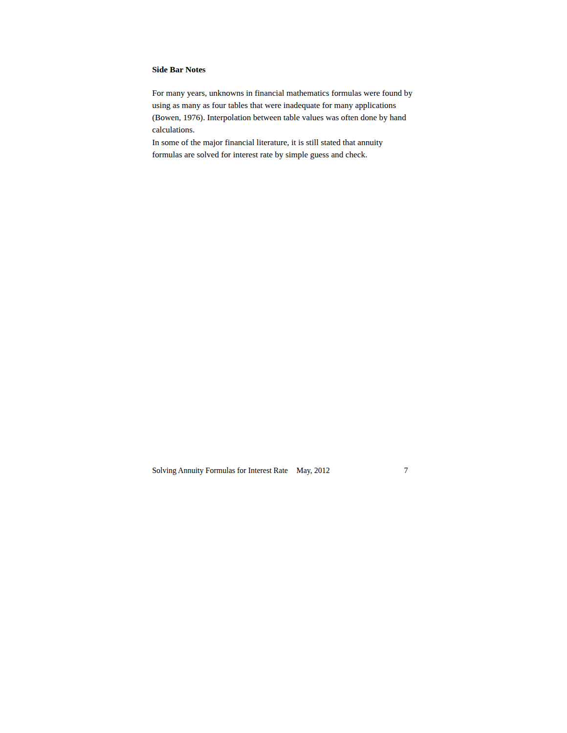Side Bar Notes
For many years, unknowns in financial mathematics formulas were found by using as many as four tables that were inadequate for many applications (Bowen, 1976). Interpolation between table values was often done by hand calculations.
In some of the major financial literature, it is still stated that annuity formulas are solved for interest rate by simple guess and check.
Solving Annuity Formulas for Interest Rate May, 2012 7